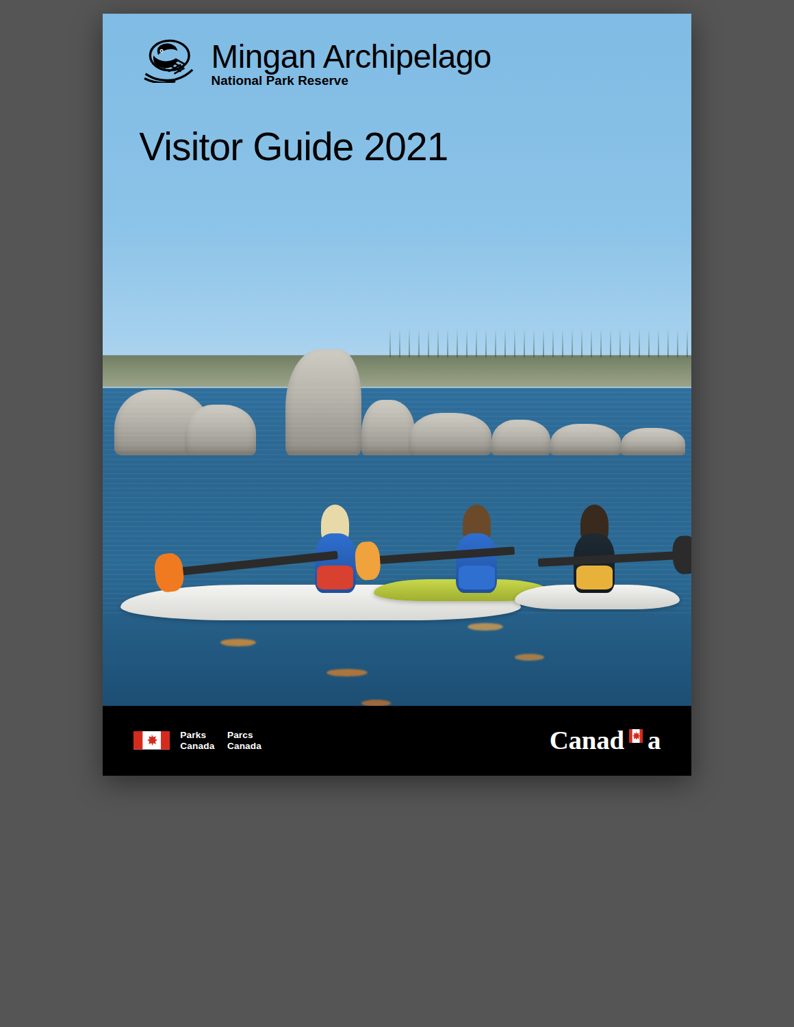Mingan Archipelago
National Park Reserve
Visitor Guide 2021
Parks Canada
Parcs Canada
Canad a